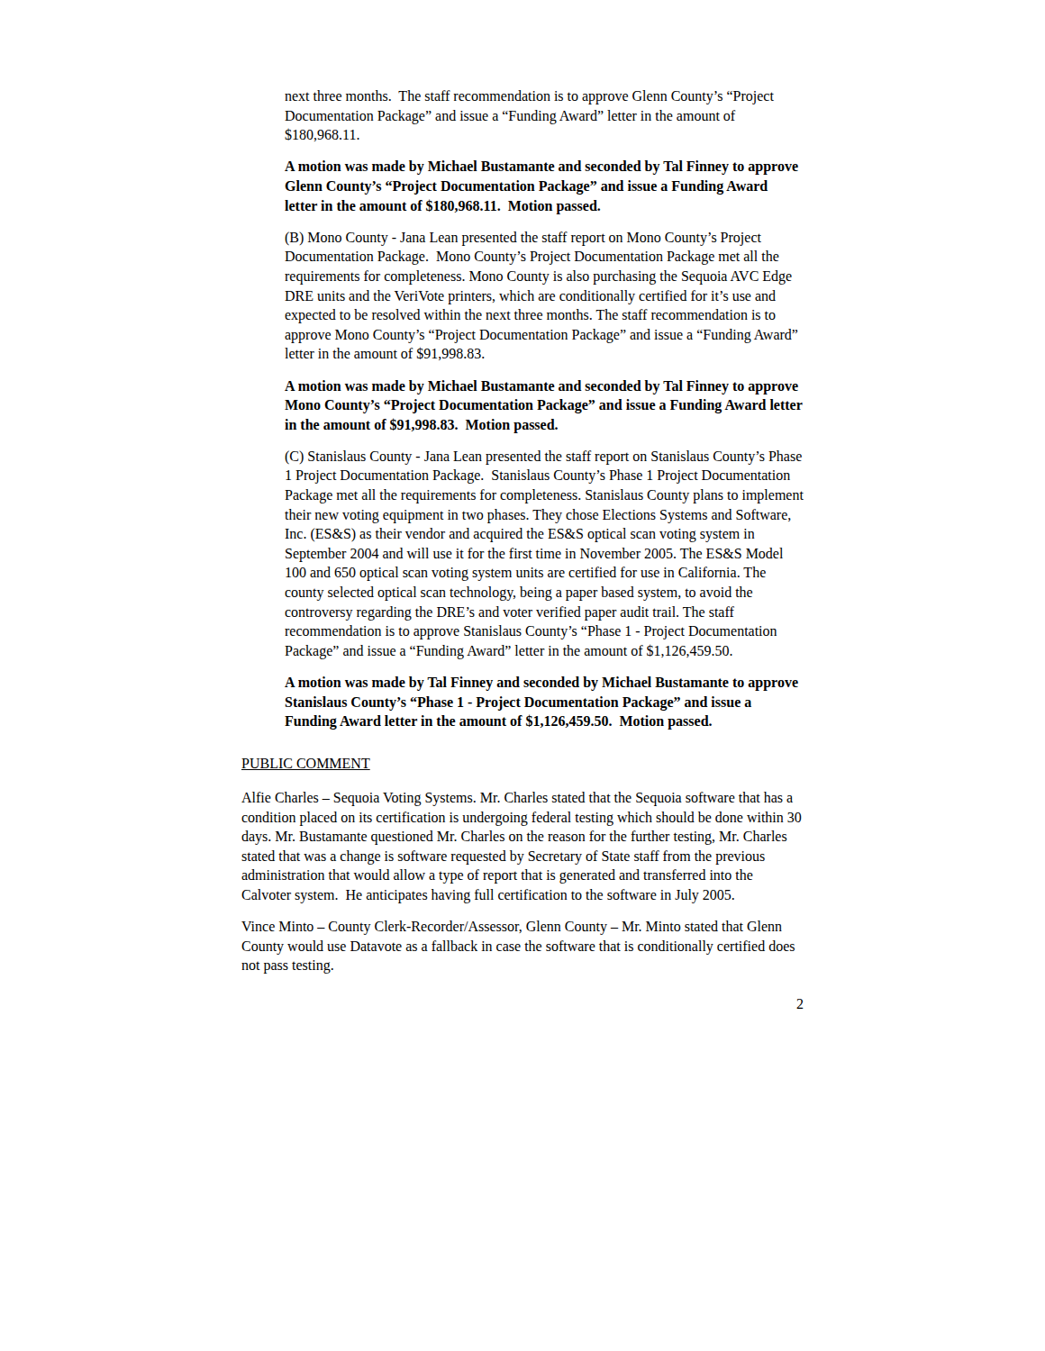next three months. The staff recommendation is to approve Glenn County’s “Project Documentation Package” and issue a “Funding Award” letter in the amount of $180,968.11.
A motion was made by Michael Bustamante and seconded by Tal Finney to approve Glenn County’s “Project Documentation Package” and issue a Funding Award letter in the amount of $180,968.11. Motion passed.
(B) Mono County - Jana Lean presented the staff report on Mono County’s Project Documentation Package. Mono County’s Project Documentation Package met all the requirements for completeness. Mono County is also purchasing the Sequoia AVC Edge DRE units and the VeriVote printers, which are conditionally certified for it’s use and expected to be resolved within the next three months. The staff recommendation is to approve Mono County’s “Project Documentation Package” and issue a “Funding Award” letter in the amount of $91,998.83.
A motion was made by Michael Bustamante and seconded by Tal Finney to approve Mono County’s “Project Documentation Package” and issue a Funding Award letter in the amount of $91,998.83. Motion passed.
(C) Stanislaus County - Jana Lean presented the staff report on Stanislaus County’s Phase 1 Project Documentation Package. Stanislaus County’s Phase 1 Project Documentation Package met all the requirements for completeness. Stanislaus County plans to implement their new voting equipment in two phases. They chose Elections Systems and Software, Inc. (ES&S) as their vendor and acquired the ES&S optical scan voting system in September 2004 and will use it for the first time in November 2005. The ES&S Model 100 and 650 optical scan voting system units are certified for use in California. The county selected optical scan technology, being a paper based system, to avoid the controversy regarding the DRE’s and voter verified paper audit trail. The staff recommendation is to approve Stanislaus County’s “Phase 1 - Project Documentation Package” and issue a “Funding Award” letter in the amount of $1,126,459.50.
A motion was made by Tal Finney and seconded by Michael Bustamante to approve Stanislaus County’s “Phase 1 - Project Documentation Package” and issue a Funding Award letter in the amount of $1,126,459.50. Motion passed.
PUBLIC COMMENT
Alfie Charles – Sequoia Voting Systems. Mr. Charles stated that the Sequoia software that has a condition placed on its certification is undergoing federal testing which should be done within 30 days. Mr. Bustamante questioned Mr. Charles on the reason for the further testing, Mr. Charles stated that was a change is software requested by Secretary of State staff from the previous administration that would allow a type of report that is generated and transferred into the Calvoter system. He anticipates having full certification to the software in July 2005.
Vince Minto – County Clerk-Recorder/Assessor, Glenn County – Mr. Minto stated that Glenn County would use Datavote as a fallback in case the software that is conditionally certified does not pass testing.
2